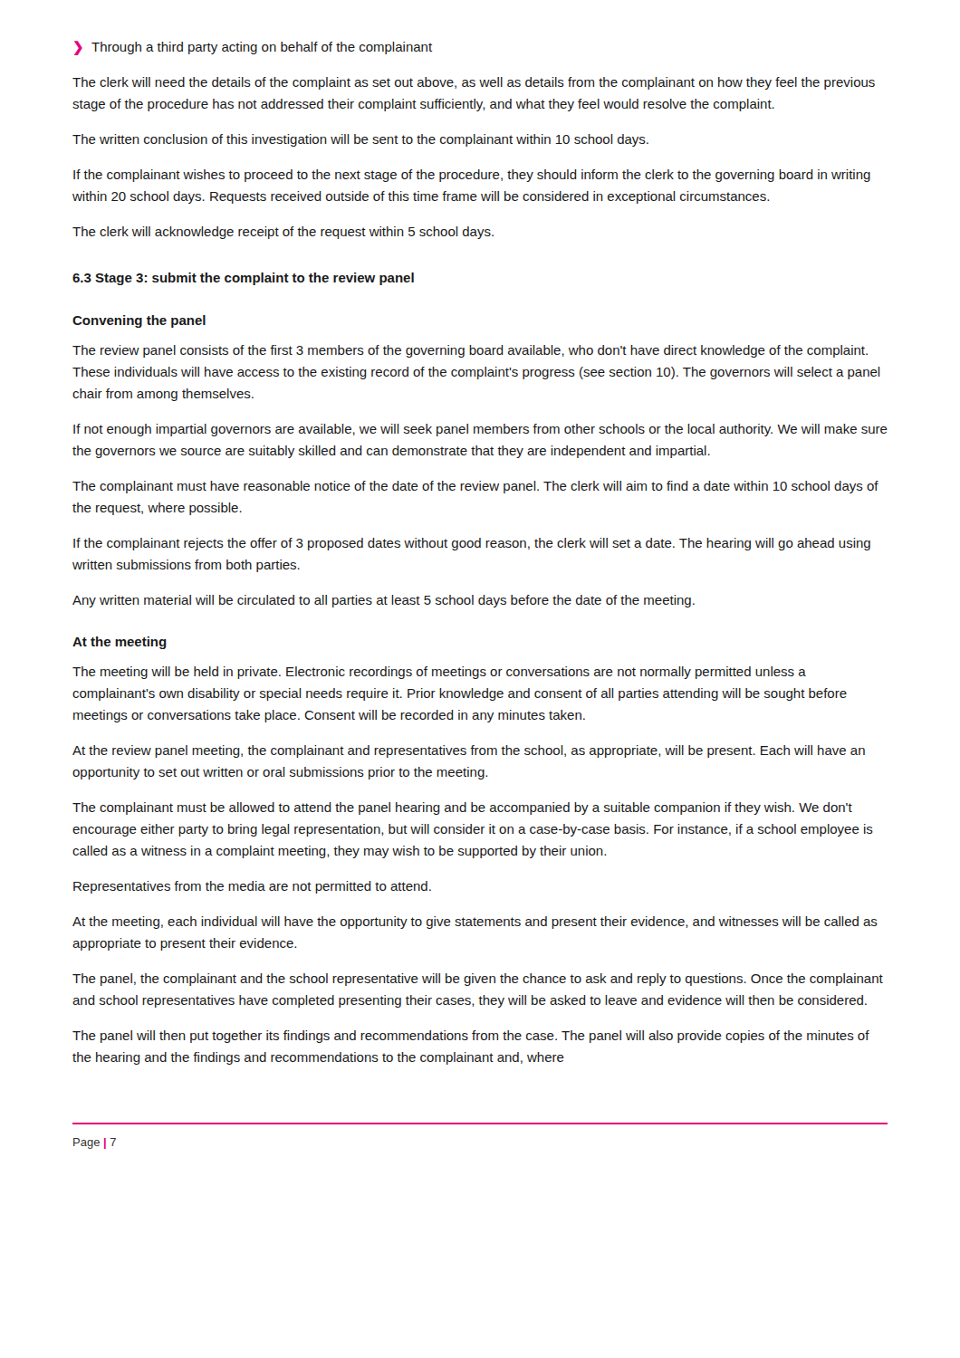❯ Through a third party acting on behalf of the complainant
The clerk will need the details of the complaint as set out above, as well as details from the complainant on how they feel the previous stage of the procedure has not addressed their complaint sufficiently, and what they feel would resolve the complaint.
The written conclusion of this investigation will be sent to the complainant within 10 school days.
If the complainant wishes to proceed to the next stage of the procedure, they should inform the clerk to the governing board in writing within 20 school days. Requests received outside of this time frame will be considered in exceptional circumstances.
The clerk will acknowledge receipt of the request within 5 school days.
6.3 Stage 3: submit the complaint to the review panel
Convening the panel
The review panel consists of the first 3 members of the governing board available, who don't have direct knowledge of the complaint. These individuals will have access to the existing record of the complaint's progress (see section 10). The governors will select a panel chair from among themselves.
If not enough impartial governors are available, we will seek panel members from other schools or the local authority. We will make sure the governors we source are suitably skilled and can demonstrate that they are independent and impartial.
The complainant must have reasonable notice of the date of the review panel. The clerk will aim to find a date within 10 school days of the request, where possible.
If the complainant rejects the offer of 3 proposed dates without good reason, the clerk will set a date. The hearing will go ahead using written submissions from both parties.
Any written material will be circulated to all parties at least 5 school days before the date of the meeting.
At the meeting
The meeting will be held in private. Electronic recordings of meetings or conversations are not normally permitted unless a complainant's own disability or special needs require it. Prior knowledge and consent of all parties attending will be sought before meetings or conversations take place. Consent will be recorded in any minutes taken.
At the review panel meeting, the complainant and representatives from the school, as appropriate, will be present. Each will have an opportunity to set out written or oral submissions prior to the meeting.
The complainant must be allowed to attend the panel hearing and be accompanied by a suitable companion if they wish. We don't encourage either party to bring legal representation, but will consider it on a case-by-case basis. For instance, if a school employee is called as a witness in a complaint meeting, they may wish to be supported by their union.
Representatives from the media are not permitted to attend.
At the meeting, each individual will have the opportunity to give statements and present their evidence, and witnesses will be called as appropriate to present their evidence.
The panel, the complainant and the school representative will be given the chance to ask and reply to questions. Once the complainant and school representatives have completed presenting their cases, they will be asked to leave and evidence will then be considered.
The panel will then put together its findings and recommendations from the case. The panel will also provide copies of the minutes of the hearing and the findings and recommendations to the complainant and, where
Page | 7